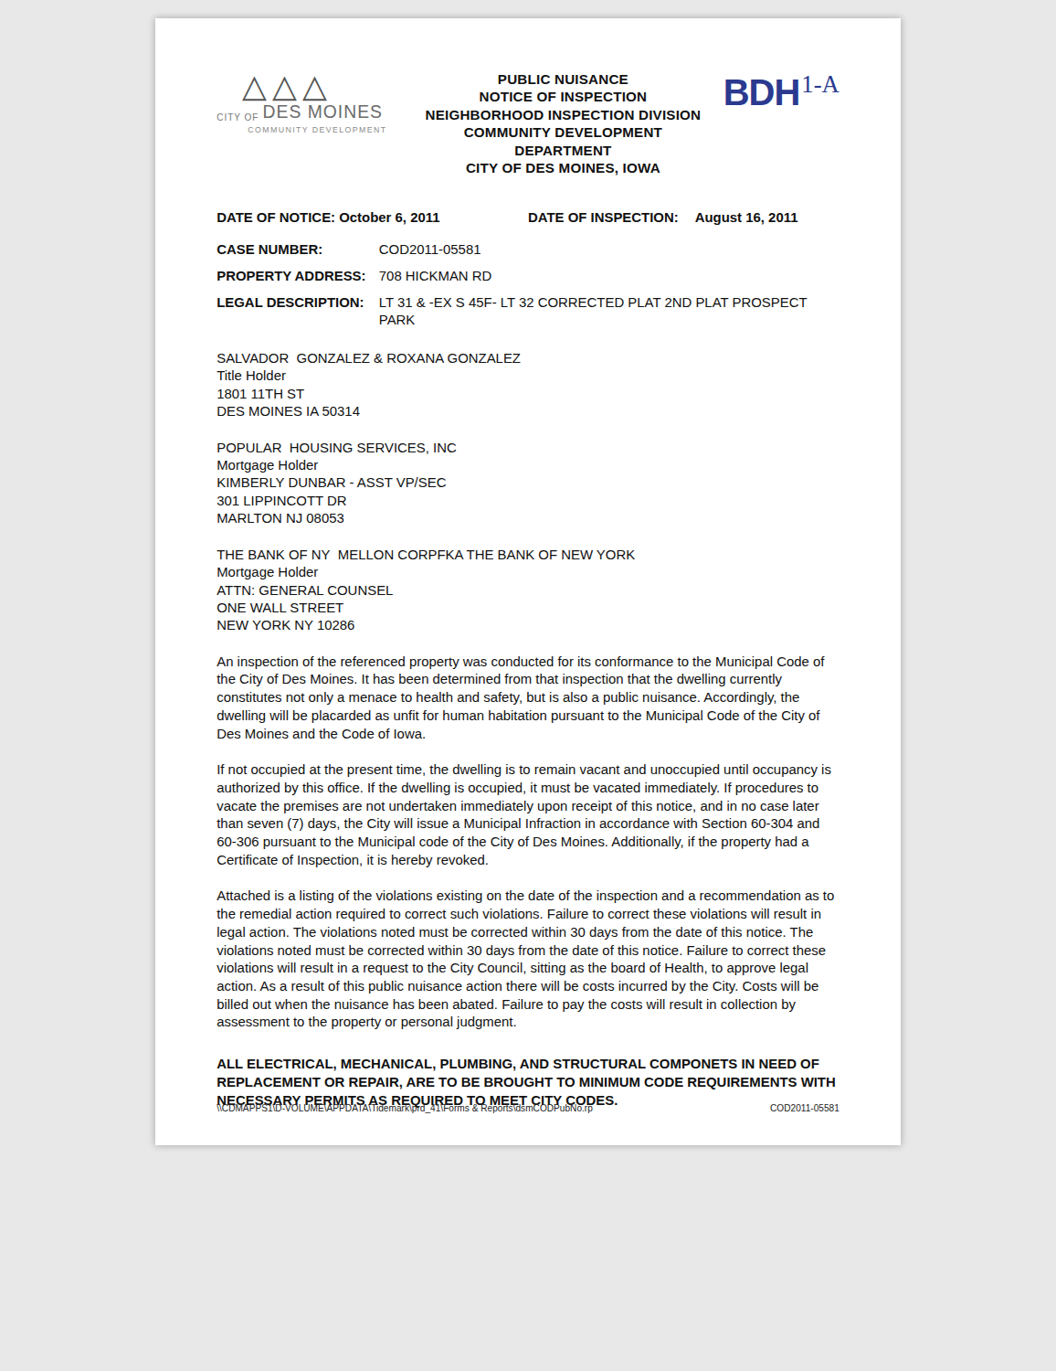△△△
CITY OF DES MOINES
COMMUNITY DEVELOPMENT
PUBLIC NUISANCE
NOTICE OF INSPECTION
NEIGHBORHOOD INSPECTION DIVISION
COMMUNITY DEVELOPMENT DEPARTMENT
CITY OF DES MOINES, IOWA
BDH 1-A
DATE OF NOTICE: October 6, 2011
DATE OF INSPECTION: August 16, 2011
CASE NUMBER:
COD2011-05581
PROPERTY ADDRESS:
708 HICKMAN RD
LEGAL DESCRIPTION:
LT 31 & -EX S 45F- LT 32 CORRECTED PLAT 2ND PLAT PROSPECT PARK
SALVADOR GONZALEZ & ROXANA GONZALEZ
Title Holder
1801 11TH ST
DES MOINES IA 50314
POPULAR HOUSING SERVICES, INC
Mortgage Holder
KIMBERLY DUNBAR - ASST VP/SEC
301 LIPPINCOTT DR
MARLTON NJ 08053
THE BANK OF NY MELLON CORPFKA THE BANK OF NEW YORK
Mortgage Holder
ATTN: GENERAL COUNSEL
ONE WALL STREET
NEW YORK NY 10286
An inspection of the referenced property was conducted for its conformance to the Municipal Code of the City of Des Moines. It has been determined from that inspection that the dwelling currently constitutes not only a menace to health and safety, but is also a public nuisance. Accordingly, the dwelling will be placarded as unfit for human habitation pursuant to the Municipal Code of the City of Des Moines and the Code of Iowa.
If not occupied at the present time, the dwelling is to remain vacant and unoccupied until occupancy is authorized by this office. If the dwelling is occupied, it must be vacated immediately. If procedures to vacate the premises are not undertaken immediately upon receipt of this notice, and in no case later than seven (7) days, the City will issue a Municipal Infraction in accordance with Section 60-304 and 60-306 pursuant to the Municipal code of the City of Des Moines. Additionally, if the property had a Certificate of Inspection, it is hereby revoked.
Attached is a listing of the violations existing on the date of the inspection and a recommendation as to the remedial action required to correct such violations. Failure to correct these violations will result in legal action. The violations noted must be corrected within 30 days from the date of this notice. The violations noted must be corrected within 30 days from the date of this notice. Failure to correct these violations will result in a request to the City Council, sitting as the board of Health, to approve legal action. As a result of this public nuisance action there will be costs incurred by the City. Costs will be billed out when the nuisance has been abated. Failure to pay the costs will result in collection by assessment to the property or personal judgment.
ALL ELECTRICAL, MECHANICAL, PLUMBING, AND STRUCTURAL COMPONETS IN NEED OF REPLACEMENT OR REPAIR, ARE TO BE BROUGHT TO MINIMUM CODE REQUIREMENTS WITH NECESSARY PERMITS AS REQUIRED TO MEET CITY CODES.
\\CDMAPPS1\D-VOLUME\APPDATA\Tidemark\prd_41\Forms & Reports\dsmCODPubNo.rp
COD2011-05581